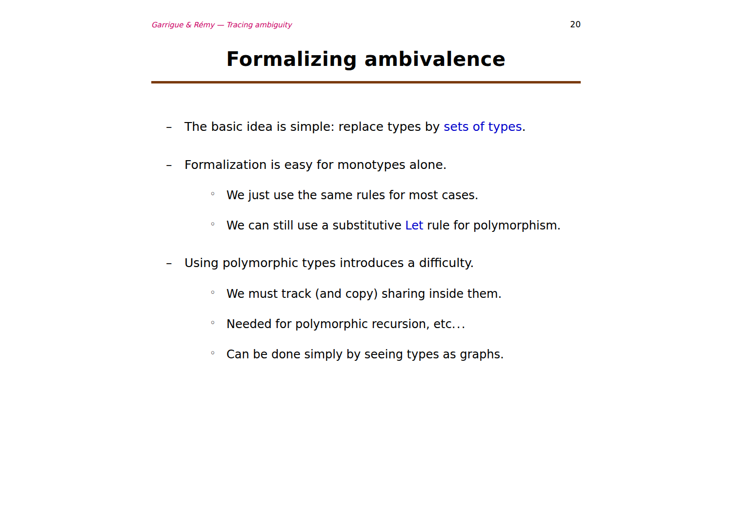Garrigue & Rémy — Tracing ambiguity 20
Formalizing ambivalence
The basic idea is simple: replace types by sets of types.
Formalization is easy for monotypes alone.
We just use the same rules for most cases.
We can still use a substitutive Let rule for polymorphism.
Using polymorphic types introduces a difficulty.
We must track (and copy) sharing inside them.
Needed for polymorphic recursion, etc. . .
Can be done simply by seeing types as graphs.